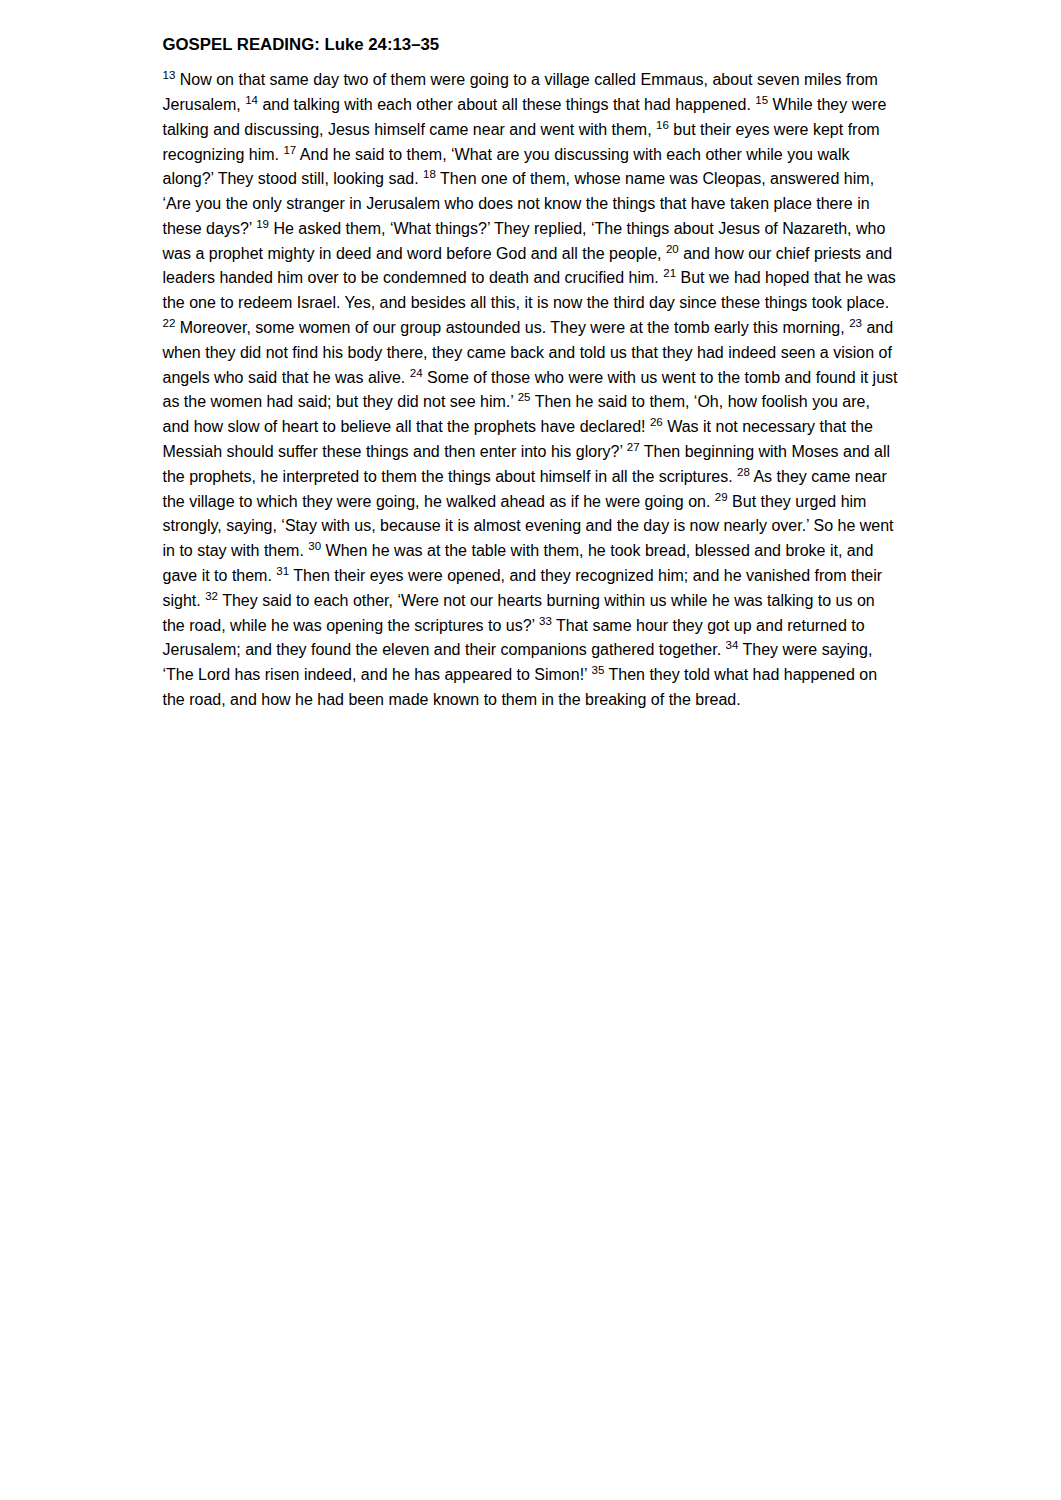GOSPEL READING: Luke 24:13–35
13 Now on that same day two of them were going to a village called Emmaus, about seven miles from Jerusalem, 14 and talking with each other about all these things that had happened. 15 While they were talking and discussing, Jesus himself came near and went with them, 16 but their eyes were kept from recognizing him. 17 And he said to them, ‘What are you discussing with each other while you walk along?’ They stood still, looking sad. 18 Then one of them, whose name was Cleopas, answered him, ‘Are you the only stranger in Jerusalem who does not know the things that have taken place there in these days?’ 19 He asked them, ‘What things?’ They replied, ‘The things about Jesus of Nazareth, who was a prophet mighty in deed and word before God and all the people, 20 and how our chief priests and leaders handed him over to be condemned to death and crucified him. 21 But we had hoped that he was the one to redeem Israel. Yes, and besides all this, it is now the third day since these things took place. 22 Moreover, some women of our group astounded us. They were at the tomb early this morning, 23 and when they did not find his body there, they came back and told us that they had indeed seen a vision of angels who said that he was alive. 24 Some of those who were with us went to the tomb and found it just as the women had said; but they did not see him.’ 25 Then he said to them, ‘Oh, how foolish you are, and how slow of heart to believe all that the prophets have declared! 26 Was it not necessary that the Messiah should suffer these things and then enter into his glory?’ 27 Then beginning with Moses and all the prophets, he interpreted to them the things about himself in all the scriptures. 28 As they came near the village to which they were going, he walked ahead as if he were going on. 29 But they urged him strongly, saying, ‘Stay with us, because it is almost evening and the day is now nearly over.’ So he went in to stay with them. 30 When he was at the table with them, he took bread, blessed and broke it, and gave it to them. 31 Then their eyes were opened, and they recognized him; and he vanished from their sight. 32 They said to each other, ‘Were not our hearts burning within us while he was talking to us on the road, while he was opening the scriptures to us?’ 33 That same hour they got up and returned to Jerusalem; and they found the eleven and their companions gathered together. 34 They were saying, ‘The Lord has risen indeed, and he has appeared to Simon!’ 35 Then they told what had happened on the road, and how he had been made known to them in the breaking of the bread.